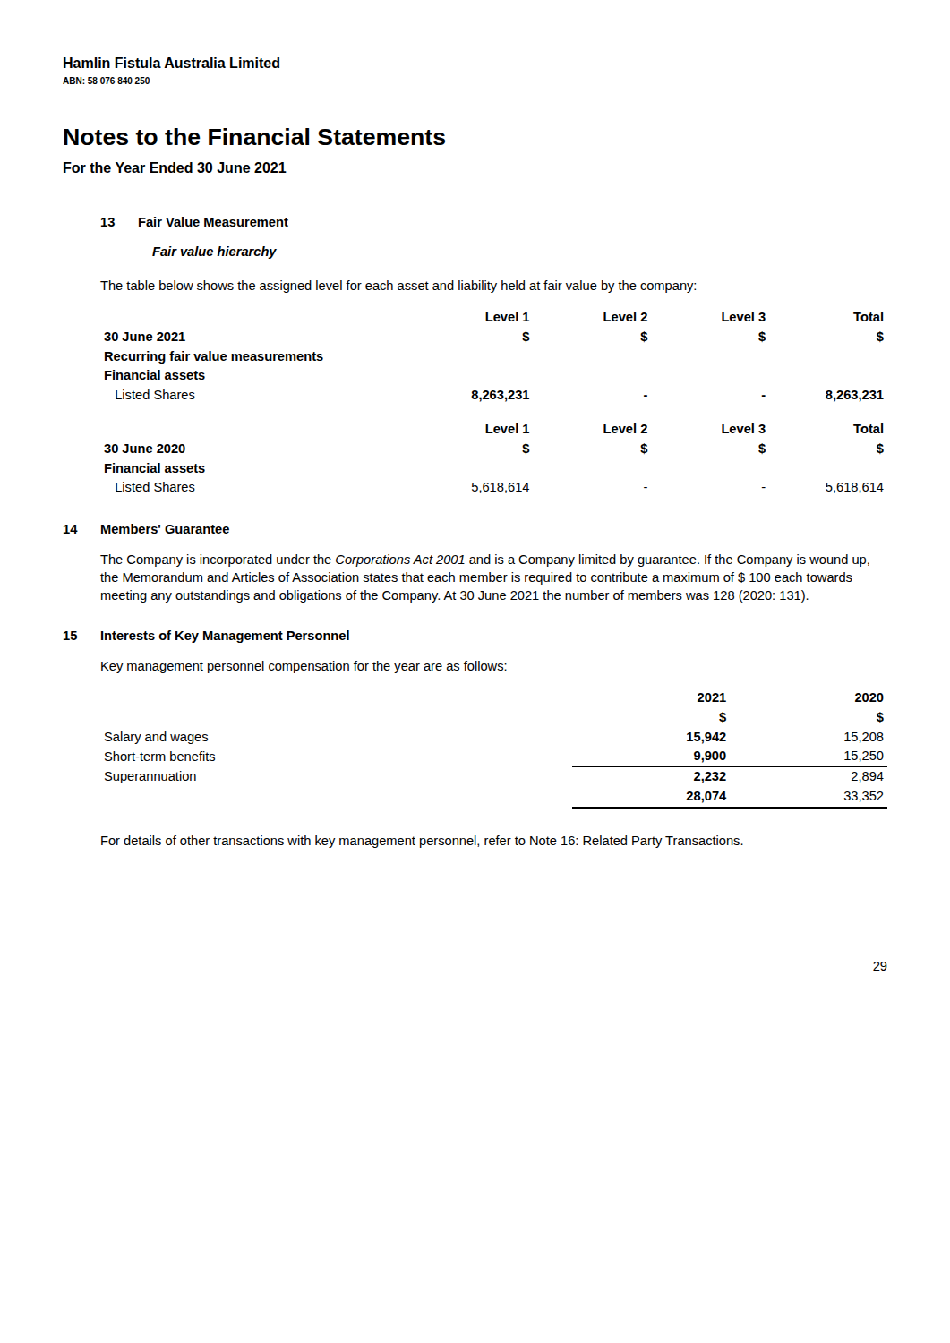Hamlin Fistula Australia Limited
ABN: 58 076 840 250
Notes to the Financial Statements
For the Year Ended 30 June 2021
13 Fair Value Measurement
Fair value hierarchy
The table below shows the assigned level for each asset and liability held at fair value by the company:
| | Level 1 | Level 2 | Level 3 | Total |
| 30 June 2021 | $ | $ | $ | $ |
| Recurring fair value measurements | | | | |
| Financial assets | | | | |
| Listed Shares | 8,263,231 | - | - | 8,263,231 |
| | Level 1 | Level 2 | Level 3 | Total |
| 30 June 2020 | $ | $ | $ | $ |
| Financial assets | | | | |
| Listed Shares | 5,618,614 | - | - | 5,618,614 |
14 Members' Guarantee
The Company is incorporated under the Corporations Act 2001 and is a Company limited by guarantee. If the Company is wound up, the Memorandum and Articles of Association states that each member is required to contribute a maximum of $ 100 each towards meeting any outstandings and obligations of the Company. At 30 June 2021 the number of members was 128 (2020: 131).
15 Interests of Key Management Personnel
Key management personnel compensation for the year are as follows:
| | 2021 | 2020 |
| | $ | $ |
| Salary and wages | 15,942 | 15,208 |
| Short-term benefits | 9,900 | 15,250 |
| Superannuation | 2,232 | 2,894 |
| | 28,074 | 33,352 |
For details of other transactions with key management personnel, refer to Note 16: Related Party Transactions.
29